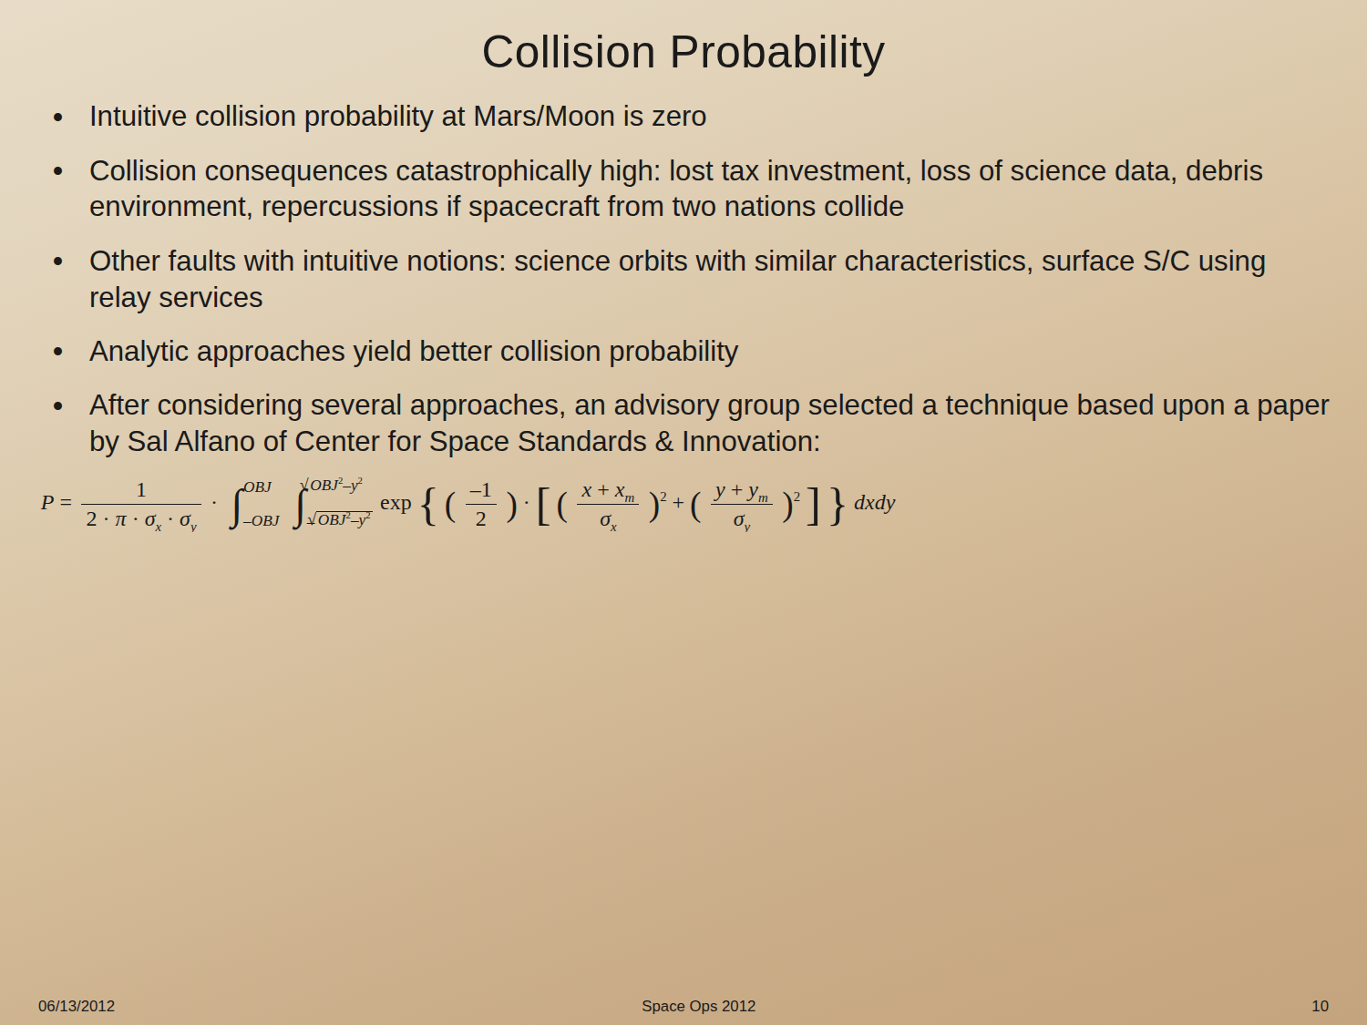Collision Probability
Intuitive collision probability at Mars/Moon is zero
Collision consequences catastrophically high: lost tax investment, loss of science data, debris environment, repercussions if spacecraft from two nations collide
Other faults with intuitive notions: science orbits with similar characteristics, surface S/C using relay services
Analytic approaches yield better collision probability
After considering several approaches, an advisory group selected a technique based upon a paper by Sal Alfano of Center for Space Standards & Innovation:
P = 1 2 · π · σx · σy · ∫OBJ–OBJ ∫OBJ2–y2–OBJ2–y2 exp { ( –1 2 ) · [ ( x + xm σx )2 + ( y + ym σy )2 ] } dxdy
06/13/2012
Space Ops 2012
10